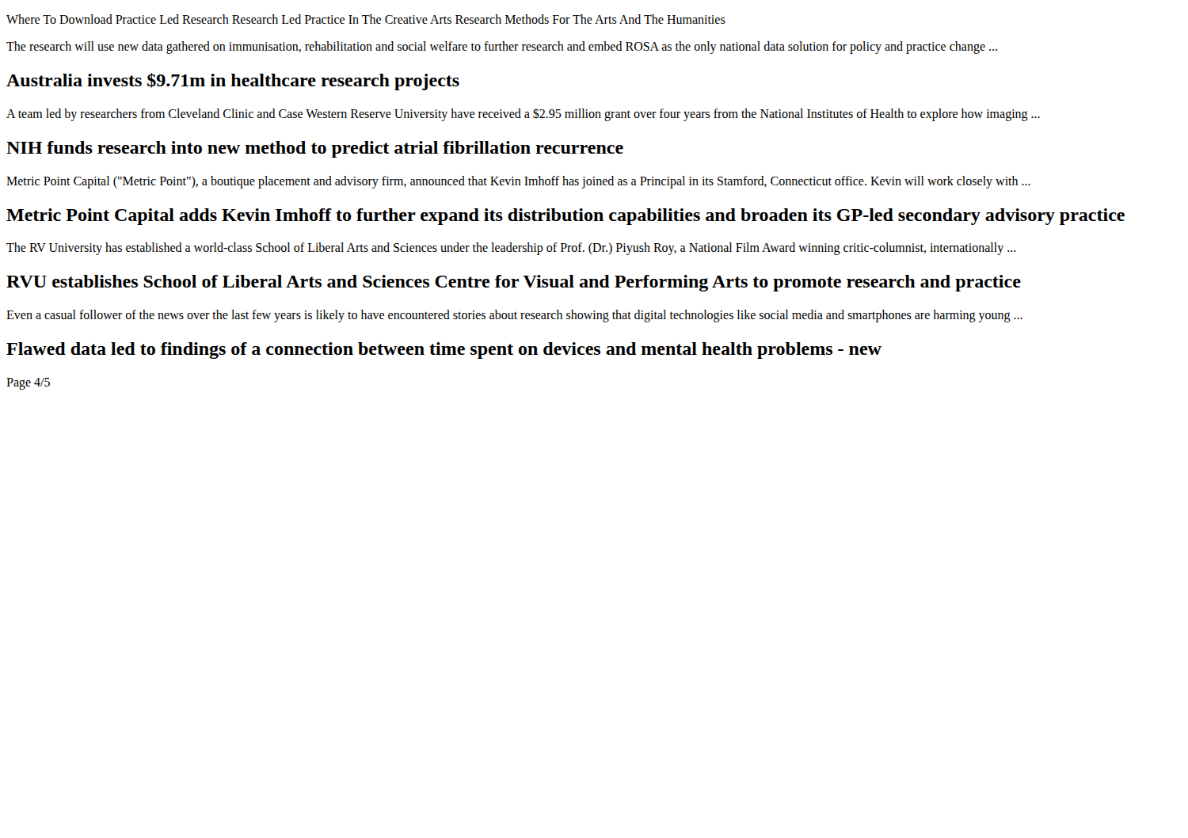Where To Download Practice Led Research Research Led Practice In The Creative Arts Research Methods For The Arts And The Humanities
The research will use new data gathered on immunisation, rehabilitation and social welfare to further research and embed ROSA as the only national data solution for policy and practice change ...
Australia invests $9.71m in healthcare research projects
A team led by researchers from Cleveland Clinic and Case Western Reserve University have received a $2.95 million grant over four years from the National Institutes of Health to explore how imaging ...
NIH funds research into new method to predict atrial fibrillation recurrence
Metric Point Capital ("Metric Point"), a boutique placement and advisory firm, announced that Kevin Imhoff has joined as a Principal in its Stamford, Connecticut office. Kevin will work closely with ...
Metric Point Capital adds Kevin Imhoff to further expand its distribution capabilities and broaden its GP-led secondary advisory practice
The RV University has established a world-class School of Liberal Arts and Sciences under the leadership of Prof. (Dr.) Piyush Roy, a National Film Award winning critic-columnist, internationally ...
RVU establishes School of Liberal Arts and Sciences Centre for Visual and Performing Arts to promote research and practice
Even a casual follower of the news over the last few years is likely to have encountered stories about research showing that digital technologies like social media and smartphones are harming young ...
Flawed data led to findings of a connection between time spent on devices and mental health problems - new
Page 4/5